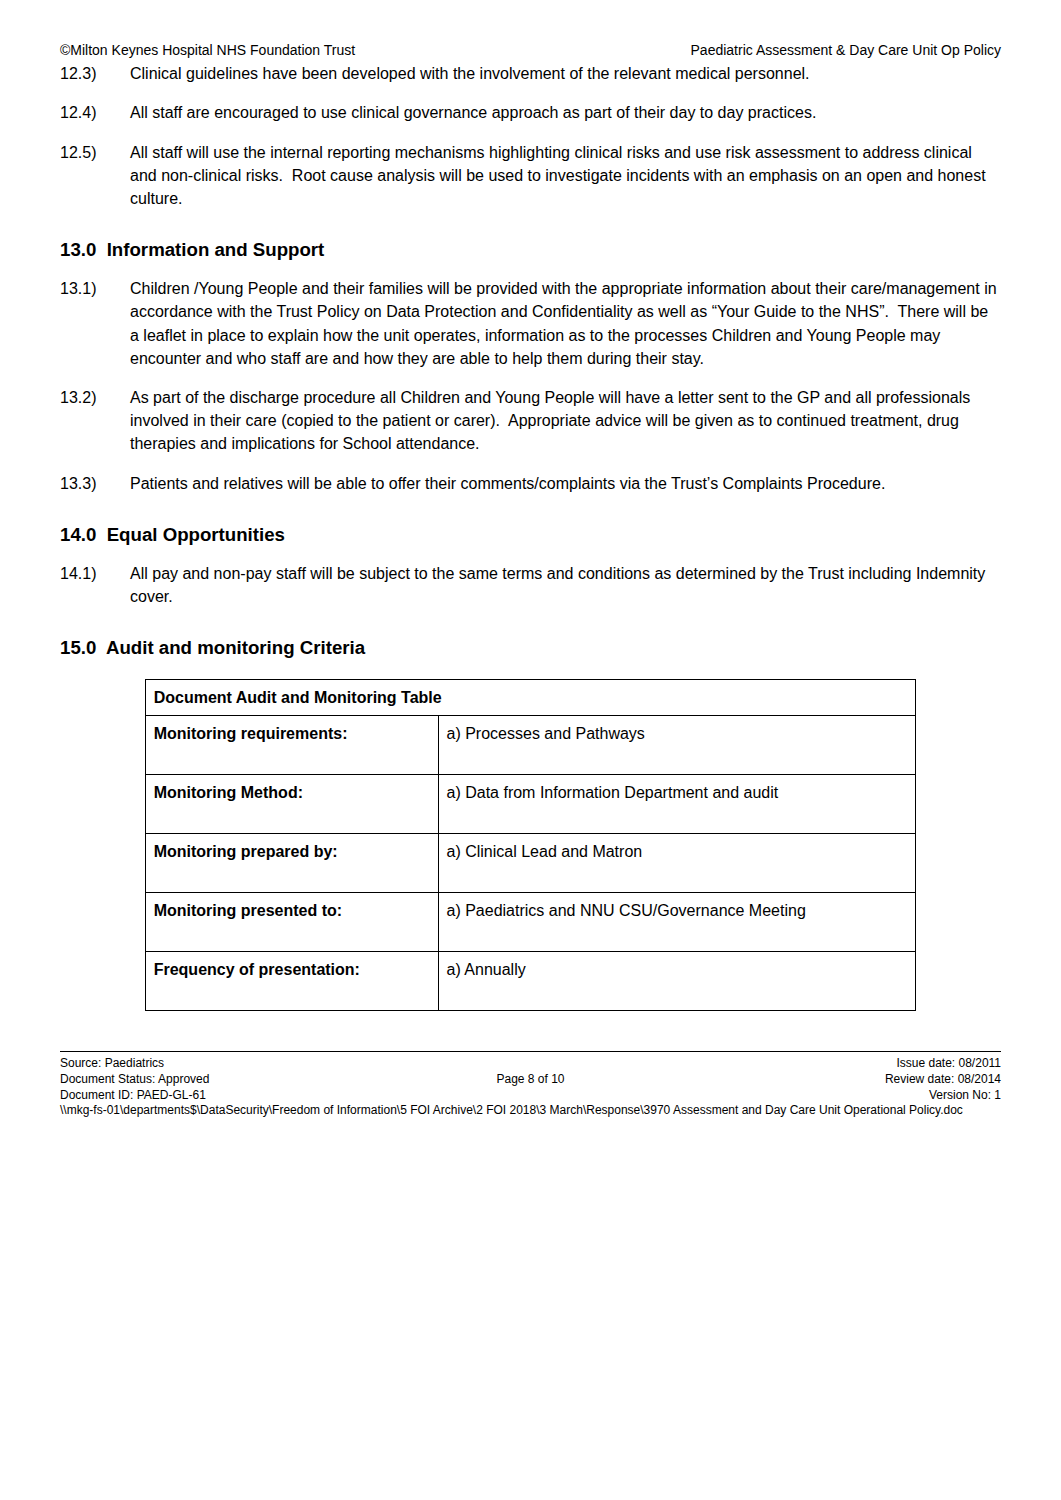©Milton Keynes Hospital NHS Foundation Trust Paediatric Assessment & Day Care Unit Op Policy
12.3)
Clinical guidelines have been developed with the involvement of the relevant medical personnel.
12.4)
All staff are encouraged to use clinical governance approach as part of their day to day practices.
12.5)
All staff will use the internal reporting mechanisms highlighting clinical risks and use risk assessment to address clinical and non-clinical risks. Root cause analysis will be used to investigate incidents with an emphasis on an open and honest culture.
13.0 Information and Support
13.1)
Children /Young People and their families will be provided with the appropriate information about their care/management in accordance with the Trust Policy on Data Protection and Confidentiality as well as “Your Guide to the NHS”. There will be a leaflet in place to explain how the unit operates, information as to the processes Children and Young People may encounter and who staff are and how they are able to help them during their stay.
13.2)
As part of the discharge procedure all Children and Young People will have a letter sent to the GP and all professionals involved in their care (copied to the patient or carer). Appropriate advice will be given as to continued treatment, drug therapies and implications for School attendance.
13.3)
Patients and relatives will be able to offer their comments/complaints via the Trust’s Complaints Procedure.
14.0 Equal Opportunities
14.1)
All pay and non-pay staff will be subject to the same terms and conditions as determined by the Trust including Indemnity cover.
15.0 Audit and monitoring Criteria
| Document Audit and Monitoring Table |
| --- |
| Monitoring requirements: | a) Processes and Pathways |
| Monitoring Method: | a) Data from Information Department and audit |
| Monitoring prepared by: | a) Clinical Lead and Matron |
| Monitoring presented to: | a) Paediatrics and NNU CSU/Governance Meeting |
| Frequency of presentation: | a) Annually |
Source: Paediatrics
Issue date: 08/2011
Document Status: Approved
Page 8 of 10
Review date: 08/2014
Document ID: PAED-GL-61
Version No: 1
\\mkg-fs-01\departments$\DataSecurity\Freedom of Information\5 FOI Archive\2 FOI 2018\3 March\Response\3970 Assessment and Day Care Unit Operational Policy.doc